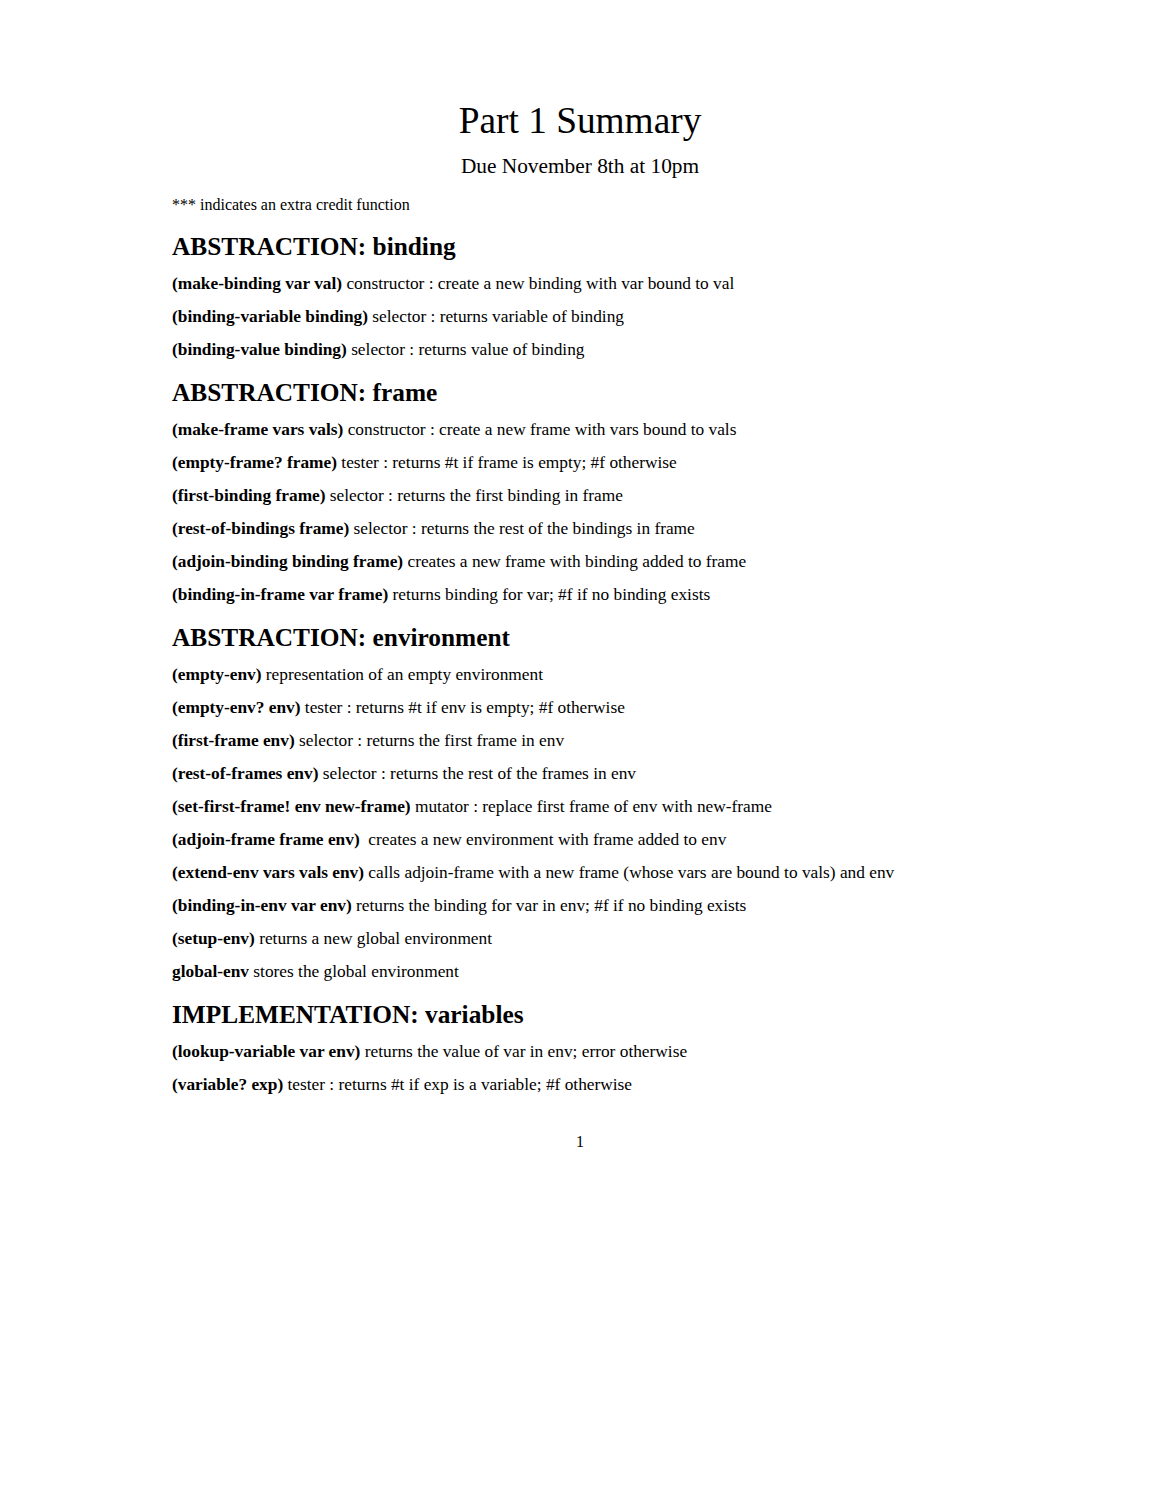Part 1 Summary
Due November 8th at 10pm
*** indicates an extra credit function
ABSTRACTION: binding
(make-binding var val) constructor : create a new binding with var bound to val
(binding-variable binding) selector : returns variable of binding
(binding-value binding) selector : returns value of binding
ABSTRACTION: frame
(make-frame vars vals) constructor : create a new frame with vars bound to vals
(empty-frame? frame) tester : returns #t if frame is empty; #f otherwise
(first-binding frame) selector : returns the first binding in frame
(rest-of-bindings frame) selector : returns the rest of the bindings in frame
(adjoin-binding binding frame) creates a new frame with binding added to frame
(binding-in-frame var frame) returns binding for var; #f if no binding exists
ABSTRACTION: environment
(empty-env) representation of an empty environment
(empty-env? env) tester : returns #t if env is empty; #f otherwise
(first-frame env) selector : returns the first frame in env
(rest-of-frames env) selector : returns the rest of the frames in env
(set-first-frame! env new-frame) mutator : replace first frame of env with new-frame
(adjoin-frame frame env) creates a new environment with frame added to env
(extend-env vars vals env) calls adjoin-frame with a new frame (whose vars are bound to vals) and env
(binding-in-env var env) returns the binding for var in env; #f if no binding exists
(setup-env) returns a new global environment
global-env stores the global environment
IMPLEMENTATION: variables
(lookup-variable var env) returns the value of var in env; error otherwise
(variable? exp) tester : returns #t if exp is a variable; #f otherwise
1